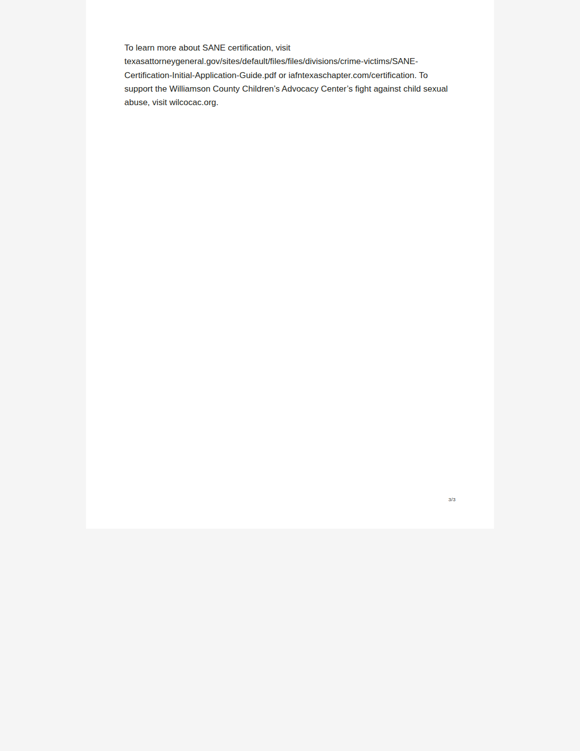To learn more about SANE certification, visit texasattorneygeneral.gov/sites/default/files/files/divisions/crime-victims/SANE-Certification-Initial-Application-Guide.pdf or iafntexaschapter.com/certification. To support the Williamson County Children’s Advocacy Center’s fight against child sexual abuse, visit wilcocac.org.
3/3